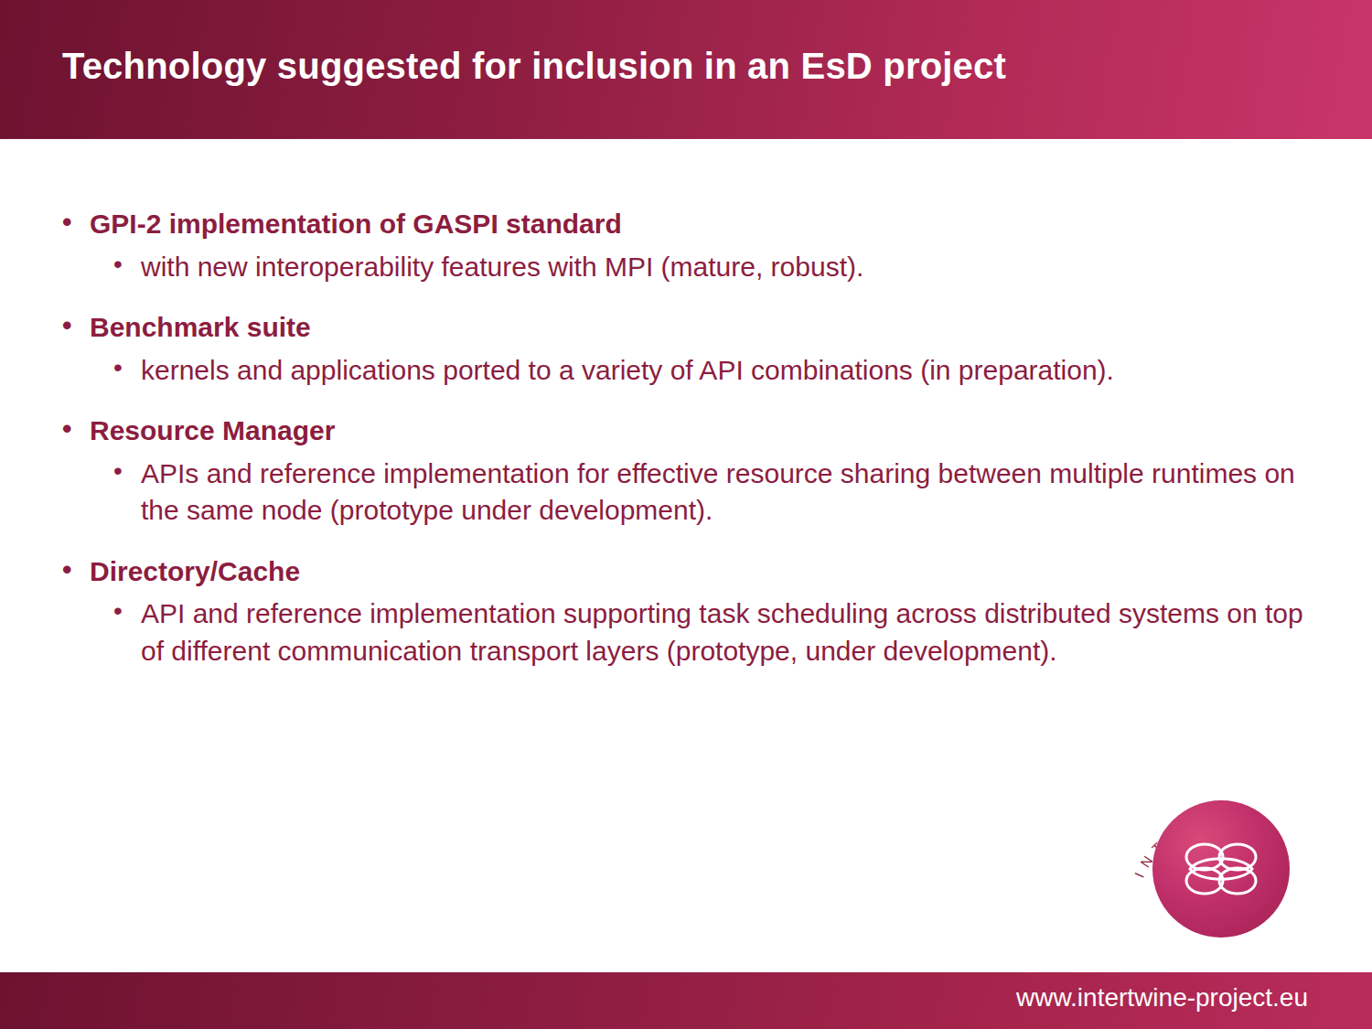Technology suggested for inclusion in an EsD project
GPI-2 implementation of GASPI standard
with new interoperability features with MPI (mature, robust).
Benchmark suite
kernels and applications ported to a variety of API combinations (in preparation).
Resource Manager
APIs and reference implementation for effective resource sharing between multiple runtimes on the same node (prototype under development).
Directory/Cache
API and reference implementation supporting task scheduling across distributed systems on top of different communication transport layers (prototype, under development).
I N T E R T W i N e
www.intertwine-project.eu